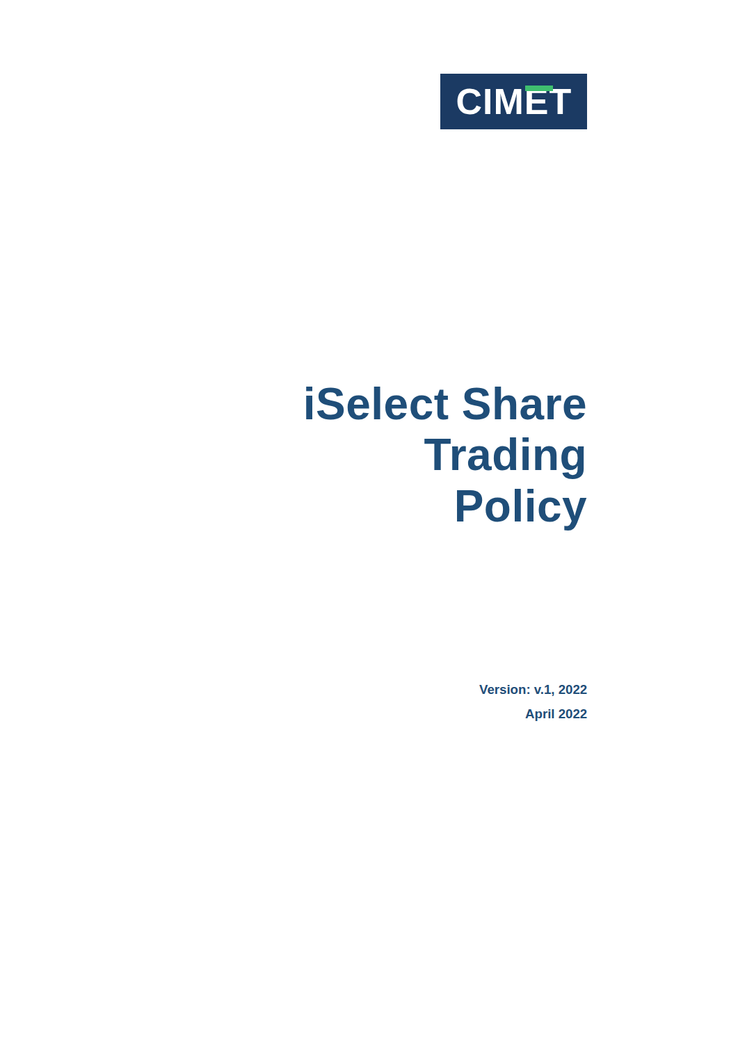CIMET
iSelect Share Trading
Policy
Version: v.1, 2022
April 2022